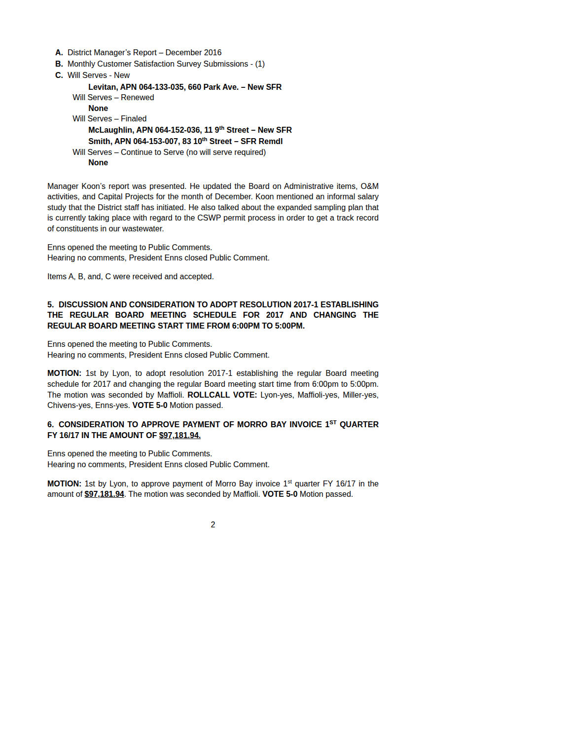A. District Manager’s Report – December 2016
B. Monthly Customer Satisfaction Survey Submissions - (1)
C. Will Serves - New
Levitan, APN 064-133-035, 660 Park Ave. – New SFR
Will Serves – Renewed
None
Will Serves – Finaled
McLaughlin, APN 064-152-036, 11 9th Street – New SFR
Smith, APN 064-153-007, 83 10th Street – SFR Remdl
Will Serves – Continue to Serve (no will serve required)
None
Manager Koon’s report was presented. He updated the Board on Administrative items, O&M activities, and Capital Projects for the month of December. Koon mentioned an informal salary study that the District staff has initiated. He also talked about the expanded sampling plan that is currently taking place with regard to the CSWP permit process in order to get a track record of constituents in our wastewater.
Enns opened the meeting to Public Comments.
Hearing no comments, President Enns closed Public Comment.
Items A, B, and, C were received and accepted.
5. DISCUSSION AND CONSIDERATION TO ADOPT RESOLUTION 2017-1 ESTABLISHING THE REGULAR BOARD MEETING SCHEDULE FOR 2017 AND CHANGING THE REGULAR BOARD MEETING START TIME FROM 6:00PM TO 5:00PM.
Enns opened the meeting to Public Comments.
Hearing no comments, President Enns closed Public Comment.
MOTION: 1st by Lyon, to adopt resolution 2017-1 establishing the regular Board meeting schedule for 2017 and changing the regular Board meeting start time from 6:00pm to 5:00pm. The motion was seconded by Maffioli. ROLLCALL VOTE: Lyon-yes, Maffioli-yes, Miller-yes, Chivens-yes, Enns-yes. VOTE 5-0 Motion passed.
6. CONSIDERATION TO APPROVE PAYMENT OF MORRO BAY INVOICE 1ST QUARTER FY 16/17 IN THE AMOUNT OF $97,181.94.
Enns opened the meeting to Public Comments.
Hearing no comments, President Enns closed Public Comment.
MOTION: 1st by Lyon, to approve payment of Morro Bay invoice 1st quarter FY 16/17 in the amount of $97,181.94. The motion was seconded by Maffioli. VOTE 5-0 Motion passed.
2